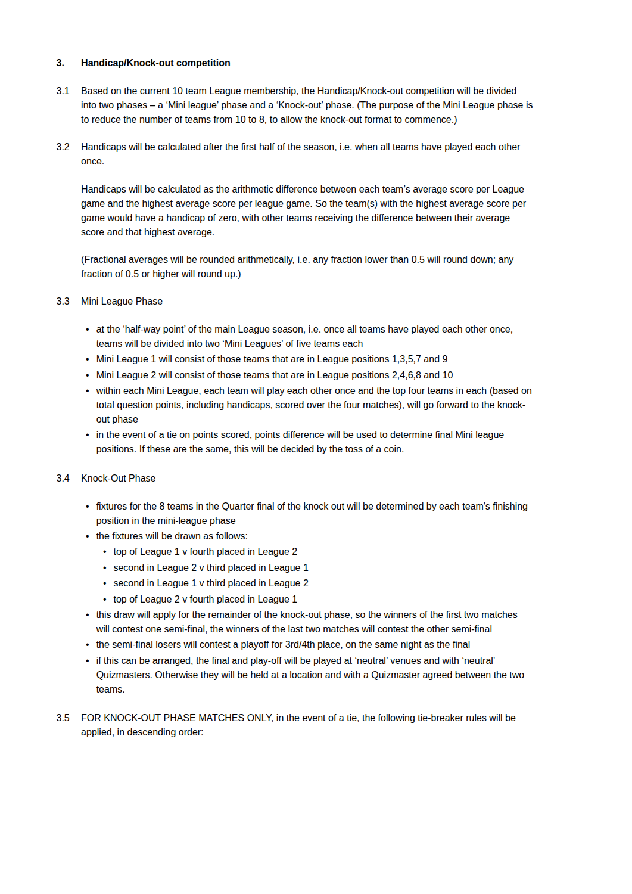3. Handicap/Knock-out competition
3.1
Based on the current 10 team League membership, the Handicap/Knock-out competition will be divided into two phases – a ‘Mini league’ phase and a ‘Knock-out’ phase. (The purpose of the Mini League phase is to reduce the number of teams from 10 to 8, to allow the knock-out format to commence.)
3.2
Handicaps will be calculated after the first half of the season, i.e. when all teams have played each other once.
Handicaps will be calculated as the arithmetic difference between each team’s average score per League game and the highest average score per league game. So the team(s) with the highest average score per game would have a handicap of zero, with other teams receiving the difference between their average score and that highest average.
(Fractional averages will be rounded arithmetically, i.e. any fraction lower than 0.5 will round down; any fraction of 0.5 or higher will round up.)
3.3
Mini League Phase
at the ‘half-way point’ of the main League season, i.e. once all teams have played each other once, teams will be divided into two ‘Mini Leagues’ of five teams each
Mini League 1 will consist of those teams that are in League positions 1,3,5,7 and 9
Mini League 2 will consist of those teams that are in League positions 2,4,6,8 and 10
within each Mini League, each team will play each other once and the top four teams in each (based on total question points, including handicaps, scored over the four matches), will go forward to the knock-out phase
in the event of a tie on points scored, points difference will be used to determine final Mini league positions. If these are the same, this will be decided by the toss of a coin.
3.4
Knock-Out Phase
fixtures for the 8 teams in the Quarter final of the knock out will be determined by each team's finishing position in the mini-league phase
the fixtures will be drawn as follows:
top of League 1 v fourth placed in League 2
second in League 2 v third placed in League 1
second in League 1 v third placed in League 2
top of League 2 v fourth placed in League 1
this draw will apply for the remainder of the knock-out phase, so the winners of the first two matches will contest one semi-final, the winners of the last two matches will contest the other semi-final
the semi-final losers will contest a playoff for 3rd/4th place, on the same night as the final
if this can be arranged, the final and play-off will be played at ‘neutral’ venues and with ‘neutral’ Quizmasters. Otherwise they will be held at a location and with a Quizmaster agreed between the two teams.
3.5
FOR KNOCK-OUT PHASE MATCHES ONLY, in the event of a tie, the following tie-breaker rules will be applied, in descending order: